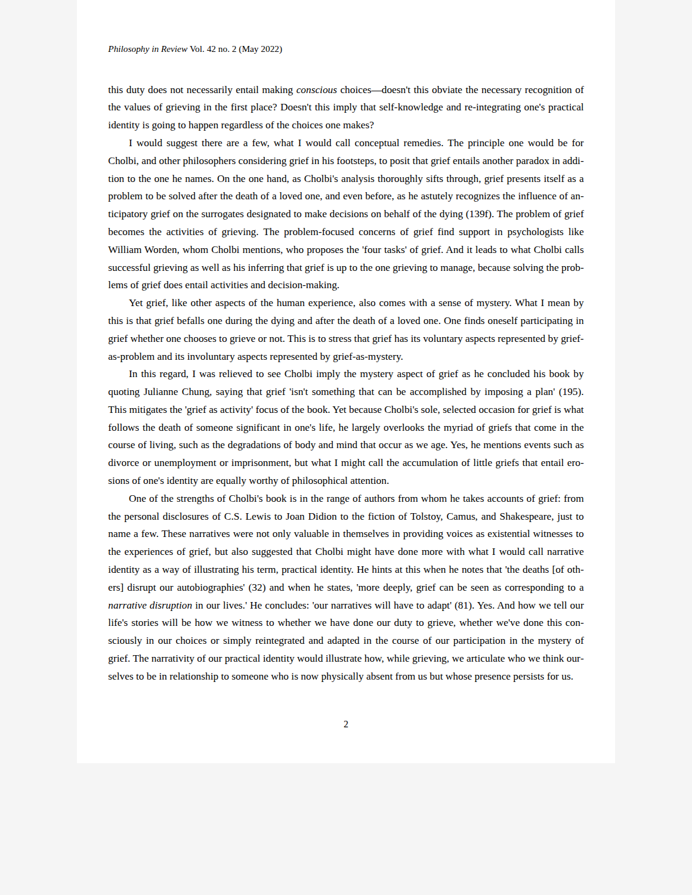Philosophy in Review Vol. 42 no. 2 (May 2022)
this duty does not necessarily entail making conscious choices—doesn't this obviate the necessary recognition of the values of grieving in the first place? Doesn't this imply that self-knowledge and re-integrating one's practical identity is going to happen regardless of the choices one makes?
I would suggest there are a few, what I would call conceptual remedies. The principle one would be for Cholbi, and other philosophers considering grief in his footsteps, to posit that grief entails another paradox in addition to the one he names. On the one hand, as Cholbi's analysis thoroughly sifts through, grief presents itself as a problem to be solved after the death of a loved one, and even before, as he astutely recognizes the influence of anticipatory grief on the surrogates designated to make decisions on behalf of the dying (139f). The problem of grief becomes the activities of grieving. The problem-focused concerns of grief find support in psychologists like William Worden, whom Cholbi mentions, who proposes the 'four tasks' of grief. And it leads to what Cholbi calls successful grieving as well as his inferring that grief is up to the one grieving to manage, because solving the problems of grief does entail activities and decision-making.
Yet grief, like other aspects of the human experience, also comes with a sense of mystery. What I mean by this is that grief befalls one during the dying and after the death of a loved one. One finds oneself participating in grief whether one chooses to grieve or not. This is to stress that grief has its voluntary aspects represented by grief-as-problem and its involuntary aspects represented by grief-as-mystery.
In this regard, I was relieved to see Cholbi imply the mystery aspect of grief as he concluded his book by quoting Julianne Chung, saying that grief 'isn't something that can be accomplished by imposing a plan' (195). This mitigates the 'grief as activity' focus of the book. Yet because Cholbi's sole, selected occasion for grief is what follows the death of someone significant in one's life, he largely overlooks the myriad of griefs that come in the course of living, such as the degradations of body and mind that occur as we age. Yes, he mentions events such as divorce or unemployment or imprisonment, but what I might call the accumulation of little griefs that entail erosions of one's identity are equally worthy of philosophical attention.
One of the strengths of Cholbi's book is in the range of authors from whom he takes accounts of grief: from the personal disclosures of C.S. Lewis to Joan Didion to the fiction of Tolstoy, Camus, and Shakespeare, just to name a few. These narratives were not only valuable in themselves in providing voices as existential witnesses to the experiences of grief, but also suggested that Cholbi might have done more with what I would call narrative identity as a way of illustrating his term, practical identity. He hints at this when he notes that 'the deaths [of others] disrupt our autobiographies' (32) and when he states, 'more deeply, grief can be seen as corresponding to a narrative disruption in our lives.' He concludes: 'our narratives will have to adapt' (81). Yes. And how we tell our life's stories will be how we witness to whether we have done our duty to grieve, whether we've done this consciously in our choices or simply reintegrated and adapted in the course of our participation in the mystery of grief. The narrativity of our practical identity would illustrate how, while grieving, we articulate who we think ourselves to be in relationship to someone who is now physically absent from us but whose presence persists for us.
2